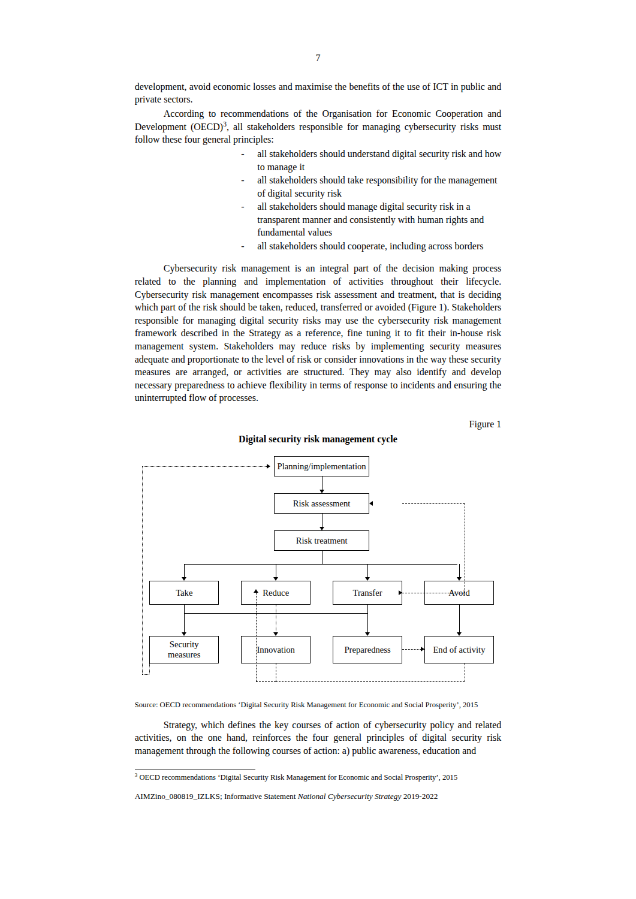7
development, avoid economic losses and maximise the benefits of the use of ICT in public and private sectors.
According to recommendations of the Organisation for Economic Cooperation and Development (OECD)3, all stakeholders responsible for managing cybersecurity risks must follow these four general principles:
all stakeholders should understand digital security risk and how to manage it
all stakeholders should take responsibility for the management of digital security risk
all stakeholders should manage digital security risk in a transparent manner and consistently with human rights and fundamental values
all stakeholders should cooperate, including across borders
Cybersecurity risk management is an integral part of the decision making process related to the planning and implementation of activities throughout their lifecycle. Cybersecurity risk management encompasses risk assessment and treatment, that is deciding which part of the risk should be taken, reduced, transferred or avoided (Figure 1). Stakeholders responsible for managing digital security risks may use the cybersecurity risk management framework described in the Strategy as a reference, fine tuning it to fit their in-house risk management system. Stakeholders may reduce risks by implementing security measures adequate and proportionate to the level of risk or consider innovations in the way these security measures are arranged, or activities are structured. They may also identify and develop necessary preparedness to achieve flexibility in terms of response to incidents and ensuring the uninterrupted flow of processes.
Figure 1
Digital security risk management cycle
Planning/implementation
Risk assessment
Risk treatment
Take
Reduce
Transfer
Avoid
Security
measures
Innovation
Preparedness
End of activity
Source: OECD recommendations ‘Digital Security Risk Management for Economic and Social Prosperity’, 2015
Strategy, which defines the key courses of action of cybersecurity policy and related activities, on the one hand, reinforces the four general principles of digital security risk management through the following courses of action: a) public awareness, education and
3 OECD recommendations ‘Digital Security Risk Management for Economic and Social Prosperity’, 2015
AIMZino_080819_IZLKS; Informative Statement National Cybersecurity Strategy 2019-2022